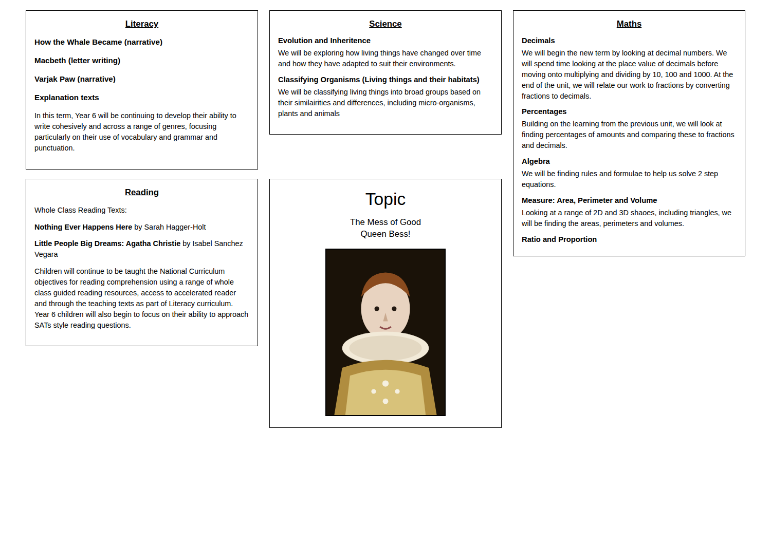Literacy
How the Whale Became (narrative)
Macbeth (letter writing)
Varjak Paw (narrative)
Explanation texts
In this term, Year 6 will be continuing to develop their ability to write cohesively and across a range of genres, focusing particularly on their use of vocabulary and grammar and punctuation.
Science
Evolution and Inheritence
We will be exploring how living things have changed over time and how they have adapted to suit their environments.
Classifying Organisms (Living things and their habitats)
We will be classifying living things into broad groups based on their similairities and differences, including micro-organisms, plants and animals
Maths
Decimals
We will begin the new term by looking at decimal numbers. We will spend time looking at the place value of decimals before moving onto multiplying and dividing by 10, 100 and 1000. At the end of the unit, we will relate our work to fractions by converting fractions to decimals.
Percentages
Building on the learning from the previous unit, we will look at finding percentages of amounts and comparing these to fractions and decimals.
Algebra
We will be finding rules and formulae to help us solve 2 step equations.
Measure: Area, Perimeter and Volume
Looking at a range of 2D and 3D shaoes, including triangles, we will be finding the areas, perimeters and volumes.
Ratio and Proportion
Reading
Whole Class Reading Texts:
Nothing Ever Happens Here by Sarah Hagger-Holt
Little People Big Dreams: Agatha Christie by Isabel Sanchez Vegara
Children will continue to be taught the National Curriculum objectives for reading comprehension using a range of whole class guided reading resources, access to accelerated reader and through the teaching texts as part of Literacy curriculum. Year 6 children will also begin to focus on their ability to approach SATs style reading questions.
Topic
The Mess of Good
Queen Bess!